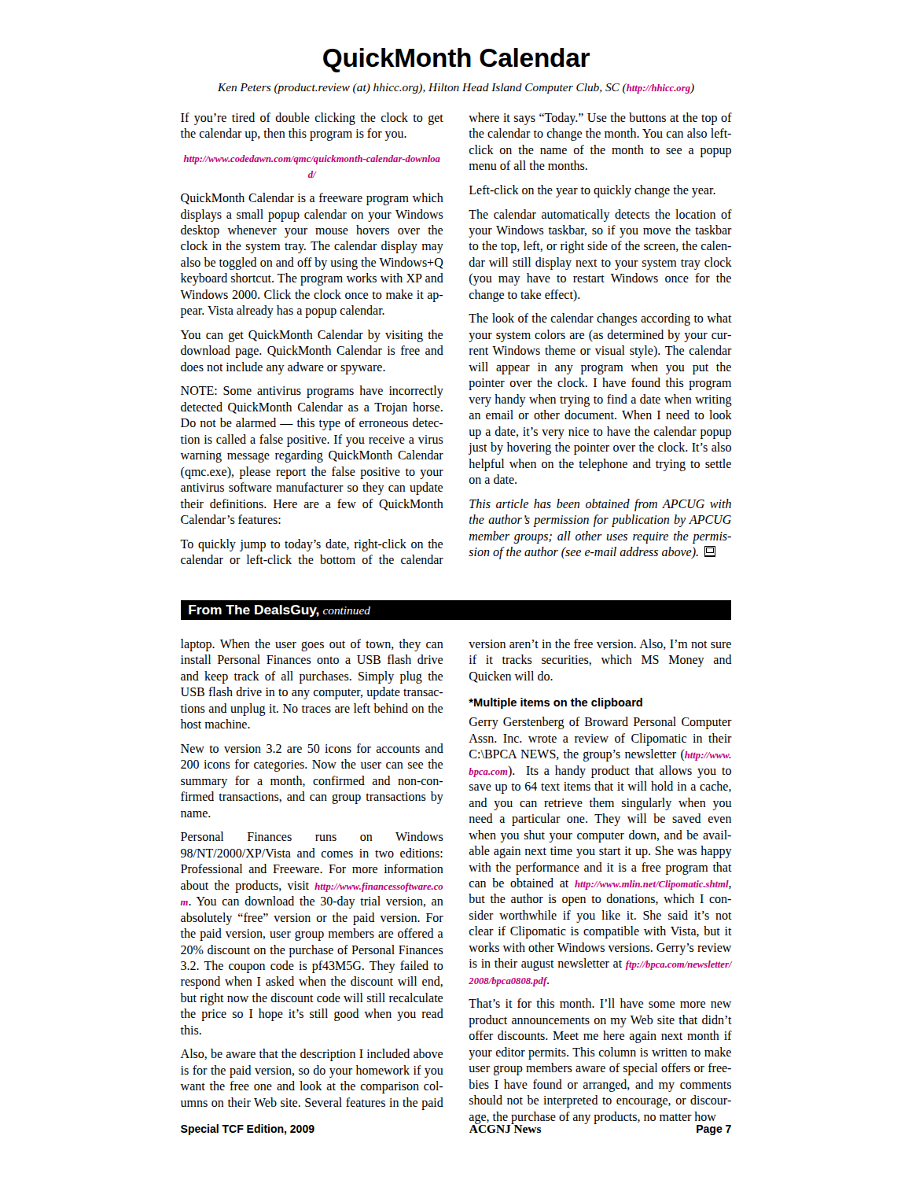QuickMonth Calendar
Ken Peters (product.review (at) hhicc.org), Hilton Head Island Computer Club, SC (http://hhicc.org)
If you’re tired of double clicking the clock to get the calendar up, then this program is for you.
http://www.codedawn.com/qmc/quickmonth-calendar-download/
QuickMonth Calendar is a freeware program which displays a small popup calendar on your Windows desktop whenever your mouse hovers over the clock in the system tray. The calendar display may also be toggled on and off by using the Windows+Q keyboard shortcut. The program works with XP and Windows 2000. Click the clock once to make it appear. Vista already has a popup calendar.
You can get QuickMonth Calendar by visiting the download page. QuickMonth Calendar is free and does not include any adware or spyware.
NOTE: Some antivirus programs have incorrectly detected QuickMonth Calendar as a Trojan horse. Do not be alarmed — this type of erroneous detection is called a false positive. If you receive a virus warning message regarding QuickMonth Calendar (qmc.exe), please report the false positive to your antivirus software manufacturer so they can update their definitions. Here are a few of QuickMonth Calendar’s features:
To quickly jump to today’s date, right-click on the calendar or left-click the bottom of the calendar where it says “Today.” Use the buttons at the top of the calendar to change the month. You can also left-click on the name of the month to see a popup menu of all the months.
Left-click on the year to quickly change the year.
The calendar automatically detects the location of your Windows taskbar, so if you move the taskbar to the top, left, or right side of the screen, the calendar will still display next to your system tray clock (you may have to restart Windows once for the change to take effect).
The look of the calendar changes according to what your system colors are (as determined by your current Windows theme or visual style). The calendar will appear in any program when you put the pointer over the clock. I have found this program very handy when trying to find a date when writing an email or other document. When I need to look up a date, it’s very nice to have the calendar popup just by hovering the pointer over the clock. It’s also helpful when on the telephone and trying to settle on a date.
This article has been obtained from APCUG with the author’s permission for publication by APCUG member groups; all other uses require the permission of the author (see e-mail address above).
From The DealsGuy, continued
laptop. When the user goes out of town, they can install Personal Finances onto a USB flash drive and keep track of all purchases. Simply plug the USB flash drive in to any computer, update transactions and unplug it. No traces are left behind on the host machine.
New to version 3.2 are 50 icons for accounts and 200 icons for categories. Now the user can see the summary for a month, confirmed and non-confirmed transactions, and can group transactions by name.
Personal Finances runs on Windows 98/NT/2000/XP/Vista and comes in two editions: Professional and Freeware. For more information about the products, visit http://www.financessoftware.com. You can download the 30-day trial version, an absolutely “free” version or the paid version. For the paid version, user group members are offered a 20% discount on the purchase of Personal Finances 3.2. The coupon code is pf43M5G. They failed to respond when I asked when the discount will end, but right now the discount code will still recalculate the price so I hope it’s still good when you read this.
Also, be aware that the description I included above is for the paid version, so do your homework if you want the free one and look at the comparison columns on their Web site. Several features in the paid version aren’t in the free version. Also, I’m not sure if it tracks securities, which MS Money and Quicken will do.
*Multiple items on the clipboard
Gerry Gerstenberg of Broward Personal Computer Assn. Inc. wrote a review of Clipomatic in their C:\BPCA NEWS, the group’s newsletter (http://www.bpca.com). Its a handy product that allows you to save up to 64 text items that it will hold in a cache, and you can retrieve them singularly when you need a particular one. They will be saved even when you shut your computer down, and be available again next time you start it up. She was happy with the performance and it is a free program that can be obtained at http://www.mlin.net/Clipomatic.shtml, but the author is open to donations, which I consider worthwhile if you like it. She said it’s not clear if Clipomatic is compatible with Vista, but it works with other Windows versions. Gerry’s review is in their august newsletter at ftp://bpca.com/newsletter/2008/bpca0808.pdf.
That’s it for this month. I’ll have some more new product announcements on my Web site that didn’t offer discounts. Meet me here again next month if your editor permits. This column is written to make user group members aware of special offers or freebies I have found or arranged, and my comments should not be interpreted to encourage, or discourage, the purchase of any products, no matter how
Special TCF Edition, 2009 ACGNJ News Page 7